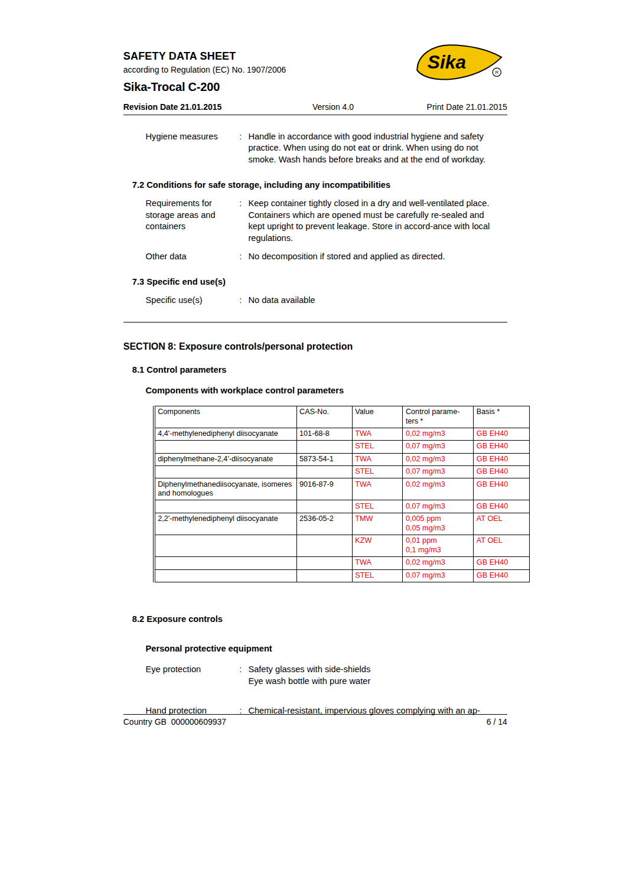SAFETY DATA SHEET
according to Regulation (EC) No. 1907/2006
Sika-Trocal C-200
Sika R
Revision Date 21.01.2015
Version 4.0
Print Date 21.01.2015
Hygiene measures
:
Handle in accordance with good industrial hygiene and safety practice. When using do not eat or drink. When using do not smoke. Wash hands before breaks and at the end of workday.
7.2 Conditions for safe storage, including any incompatibilities
Requirements for storage areas and containers
:
Keep container tightly closed in a dry and well-ventilated place. Containers which are opened must be carefully re-sealed and kept upright to prevent leakage. Store in accord-ance with local regulations.
Other data
:
No decomposition if stored and applied as directed.
7.3 Specific end use(s)
Specific use(s)
:
No data available
SECTION 8: Exposure controls/personal protection
8.1 Control parameters
Components with workplace control parameters
| Components | CAS-No. | Value | Control parame-ters * | Basis * |
| 4,4'-methylenediphenyl diisocyanate | 101-68-8 | TWA | 0,02 mg/m3 | GB EH40 |
| | | STEL | 0,07 mg/m3 | GB EH40 |
| diphenylmethane-2,4'-diisocyanate | 5873-54-1 | TWA | 0,02 mg/m3 | GB EH40 |
| | | STEL | 0,07 mg/m3 | GB EH40 |
| Diphenylmethanediisocyanate, isomeres and homologues | 9016-87-9 | TWA | 0,02 mg/m3 | GB EH40 |
| | | STEL | 0,07 mg/m3 | GB EH40 |
| 2,2'-methylenediphenyl diisocyanate | 2536-05-2 | TMW | 0,005 ppm 0,05 mg/m3 | AT OEL |
| | | KZW | 0,01 ppm 0,1 mg/m3 | AT OEL |
| | | TWA | 0,02 mg/m3 | GB EH40 |
| | | STEL | 0,07 mg/m3 | GB EH40 |
8.2 Exposure controls
Personal protective equipment
Eye protection
:
Safety glasses with side-shields
Eye wash bottle with pure water
Hand protection
:
Chemical-resistant, impervious gloves complying with an ap-
Country GB 000000609937
6 / 14